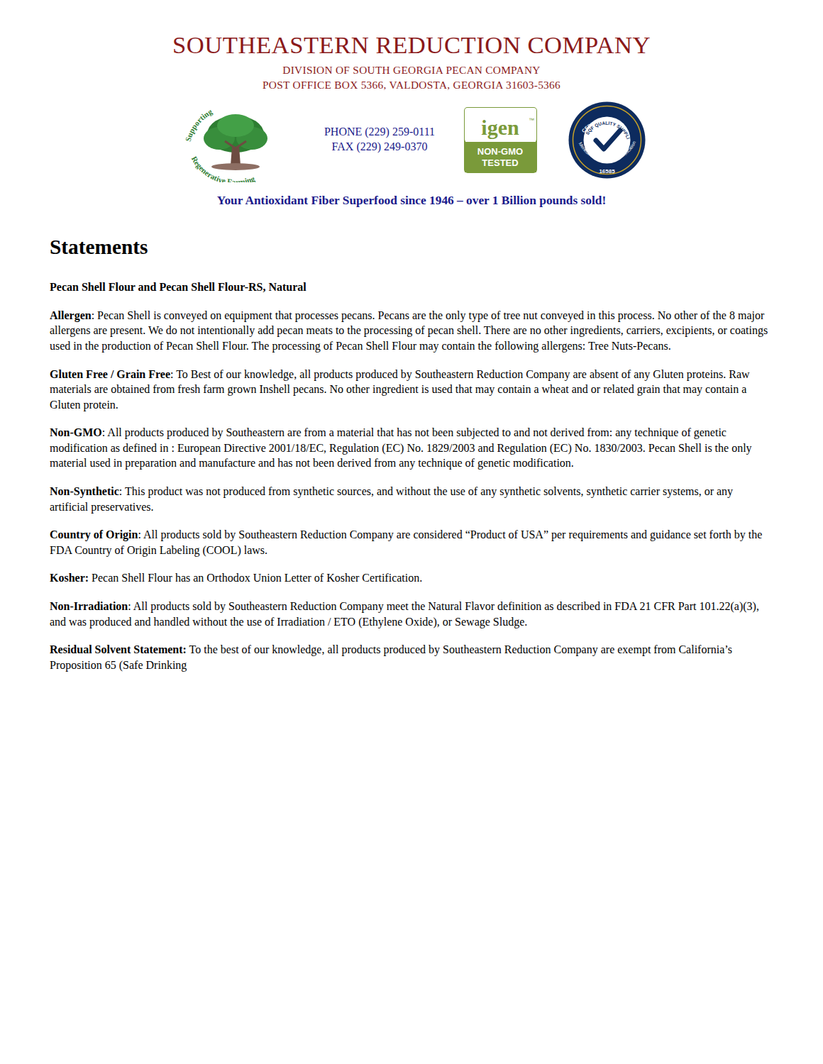SOUTHEASTERN REDUCTION COMPANY
DIVISION OF SOUTH GEORGIA PECAN COMPANY
POST OFFICE BOX 5366, VALDOSTA, GEORGIA 31603-5366
Supporting Regenerative Farming
PHONE (229) 259-0111
FAX (229) 249-0370
igen ™ NON-GMO TESTED
CERTIFIED BY Merieux NutriSciences Certification LLC SQF QUALITY SUPPLIER 16585
Your Antioxidant Fiber Superfood since 1946 – over 1 Billion pounds sold!
Statements
Pecan Shell Flour and Pecan Shell Flour-RS, Natural
Allergen: Pecan Shell is conveyed on equipment that processes pecans. Pecans are the only type of tree nut conveyed in this process. No other of the 8 major allergens are present. We do not intentionally add pecan meats to the processing of pecan shell. There are no other ingredients, carriers, excipients, or coatings used in the production of Pecan Shell Flour. The processing of Pecan Shell Flour may contain the following allergens: Tree Nuts-Pecans.
Gluten Free / Grain Free: To Best of our knowledge, all products produced by Southeastern Reduction Company are absent of any Gluten proteins. Raw materials are obtained from fresh farm grown Inshell pecans. No other ingredient is used that may contain a wheat and or related grain that may contain a Gluten protein.
Non-GMO: All products produced by Southeastern are from a material that has not been subjected to and not derived from: any technique of genetic modification as defined in : European Directive 2001/18/EC, Regulation (EC) No. 1829/2003 and Regulation (EC) No. 1830/2003. Pecan Shell is the only material used in preparation and manufacture and has not been derived from any technique of genetic modification.
Non-Synthetic: This product was not produced from synthetic sources, and without the use of any synthetic solvents, synthetic carrier systems, or any artificial preservatives.
Country of Origin: All products sold by Southeastern Reduction Company are considered “Product of USA” per requirements and guidance set forth by the FDA Country of Origin Labeling (COOL) laws.
Kosher: Pecan Shell Flour has an Orthodox Union Letter of Kosher Certification.
Non-Irradiation: All products sold by Southeastern Reduction Company meet the Natural Flavor definition as described in FDA 21 CFR Part 101.22(a)(3), and was produced and handled without the use of Irradiation / ETO (Ethylene Oxide), or Sewage Sludge.
Residual Solvent Statement: To the best of our knowledge, all products produced by Southeastern Reduction Company are exempt from California’s Proposition 65 (Safe Drinking